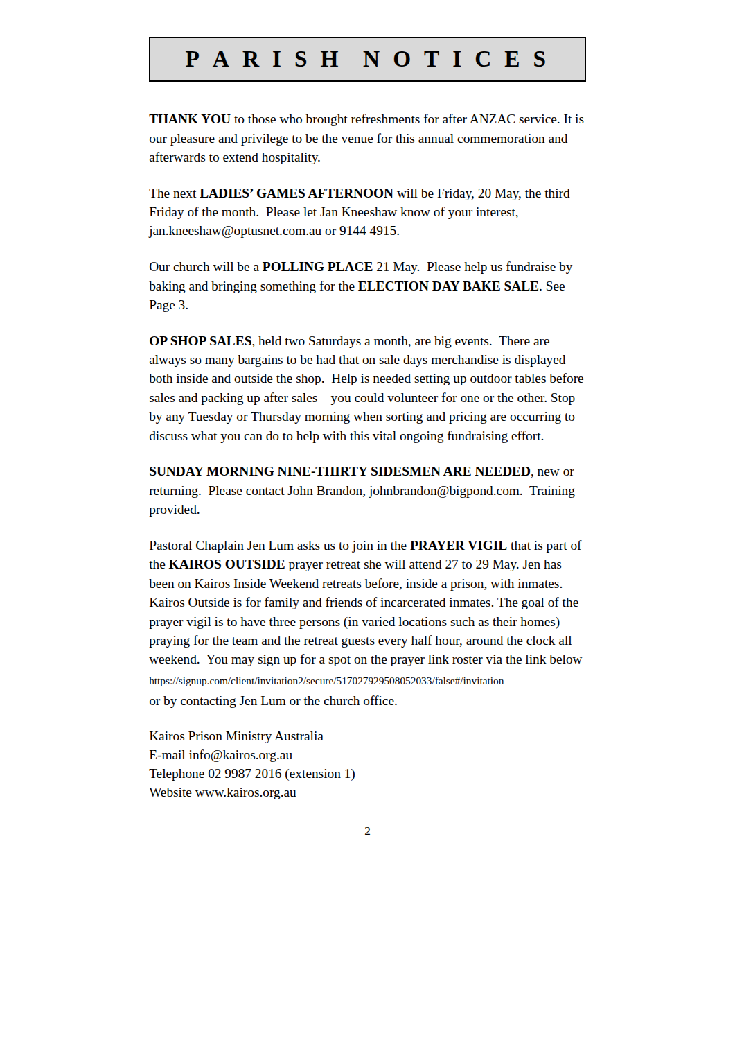P A R I S H N O T I C E S
THANK YOU to those who brought refreshments for after ANZAC service. It is our pleasure and privilege to be the venue for this annual commemoration and afterwards to extend hospitality.
The next LADIES’ GAMES AFTERNOON will be Friday, 20 May, the third Friday of the month. Please let Jan Kneeshaw know of your interest, jan.kneeshaw@optusnet.com.au or 9144 4915.
Our church will be a POLLING PLACE 21 May. Please help us fundraise by baking and bringing something for the ELECTION DAY BAKE SALE. See Page 3.
OP SHOP SALES, held two Saturdays a month, are big events. There are always so many bargains to be had that on sale days merchandise is displayed both inside and outside the shop. Help is needed setting up outdoor tables before sales and packing up after sales—you could volunteer for one or the other. Stop by any Tuesday or Thursday morning when sorting and pricing are occurring to discuss what you can do to help with this vital ongoing fundraising effort.
SUNDAY MORNING NINE-THIRTY SIDESMEN ARE NEEDED, new or returning. Please contact John Brandon, johnbrandon@bigpond.com. Training provided.
Pastoral Chaplain Jen Lum asks us to join in the PRAYER VIGIL that is part of the KAIROS OUTSIDE prayer retreat she will attend 27 to 29 May. Jen has been on Kairos Inside Weekend retreats before, inside a prison, with inmates. Kairos Outside is for family and friends of incarcerated inmates. The goal of the prayer vigil is to have three persons (in varied locations such as their homes) praying for the team and the retreat guests every half hour, around the clock all weekend. You may sign up for a spot on the prayer link roster via the link below
https://signup.com/client/invitation2/secure/517027929508052033/false#/invitation
or by contacting Jen Lum or the church office.
Kairos Prison Ministry Australia
E-mail info@kairos.org.au
Telephone 02 9987 2016 (extension 1)
Website www.kairos.org.au
2